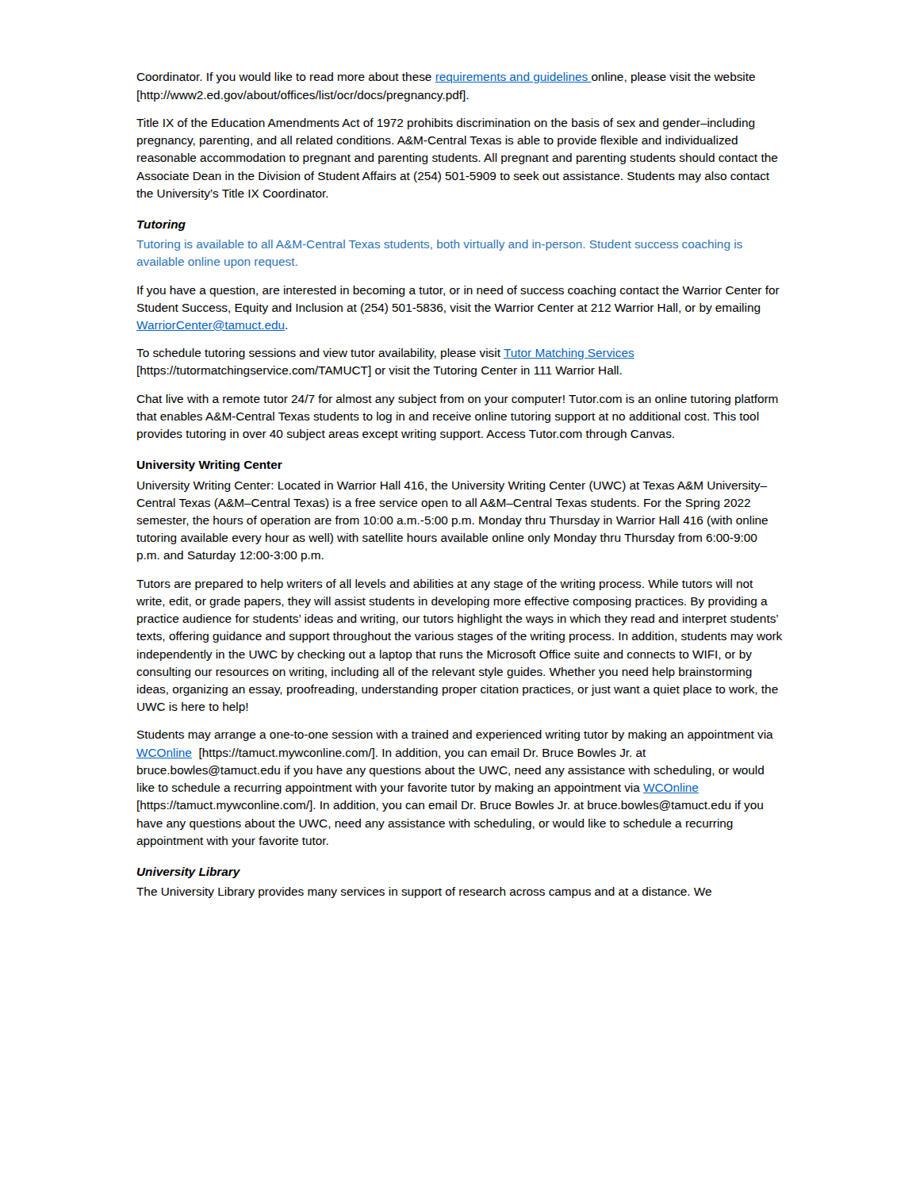Coordinator. If you would like to read more about these requirements and guidelines online, please visit the website [http://www2.ed.gov/about/offices/list/ocr/docs/pregnancy.pdf].
Title IX of the Education Amendments Act of 1972 prohibits discrimination on the basis of sex and gender–including pregnancy, parenting, and all related conditions. A&M-Central Texas is able to provide flexible and individualized reasonable accommodation to pregnant and parenting students. All pregnant and parenting students should contact the Associate Dean in the Division of Student Affairs at (254) 501-5909 to seek out assistance. Students may also contact the University’s Title IX Coordinator.
Tutoring
Tutoring is available to all A&M-Central Texas students, both virtually and in-person. Student success coaching is available online upon request.
If you have a question, are interested in becoming a tutor, or in need of success coaching contact the Warrior Center for Student Success, Equity and Inclusion at (254) 501-5836, visit the Warrior Center at 212 Warrior Hall, or by emailing WarriorCenter@tamuct.edu.
To schedule tutoring sessions and view tutor availability, please visit Tutor Matching Services [https://tutormatchingservice.com/TAMUCT] or visit the Tutoring Center in 111 Warrior Hall.
Chat live with a remote tutor 24/7 for almost any subject from on your computer! Tutor.com is an online tutoring platform that enables A&M-Central Texas students to log in and receive online tutoring support at no additional cost. This tool provides tutoring in over 40 subject areas except writing support. Access Tutor.com through Canvas.
University Writing Center
University Writing Center: Located in Warrior Hall 416, the University Writing Center (UWC) at Texas A&M University–Central Texas (A&M–Central Texas) is a free service open to all A&M–Central Texas students. For the Spring 2022 semester, the hours of operation are from 10:00 a.m.-5:00 p.m. Monday thru Thursday in Warrior Hall 416 (with online tutoring available every hour as well) with satellite hours available online only Monday thru Thursday from 6:00-9:00 p.m. and Saturday 12:00-3:00 p.m.
Tutors are prepared to help writers of all levels and abilities at any stage of the writing process. While tutors will not write, edit, or grade papers, they will assist students in developing more effective composing practices. By providing a practice audience for students’ ideas and writing, our tutors highlight the ways in which they read and interpret students’ texts, offering guidance and support throughout the various stages of the writing process. In addition, students may work independently in the UWC by checking out a laptop that runs the Microsoft Office suite and connects to WIFI, or by consulting our resources on writing, including all of the relevant style guides. Whether you need help brainstorming ideas, organizing an essay, proofreading, understanding proper citation practices, or just want a quiet place to work, the UWC is here to help!
Students may arrange a one-to-one session with a trained and experienced writing tutor by making an appointment via WCOnline [https://tamuct.mywconline.com/]. In addition, you can email Dr. Bruce Bowles Jr. at bruce.bowles@tamuct.edu if you have any questions about the UWC, need any assistance with scheduling, or would like to schedule a recurring appointment with your favorite tutor by making an appointment via WCOnline [https://tamuct.mywconline.com/]. In addition, you can email Dr. Bruce Bowles Jr. at bruce.bowles@tamuct.edu if you have any questions about the UWC, need any assistance with scheduling, or would like to schedule a recurring appointment with your favorite tutor.
University Library
The University Library provides many services in support of research across campus and at a distance. We